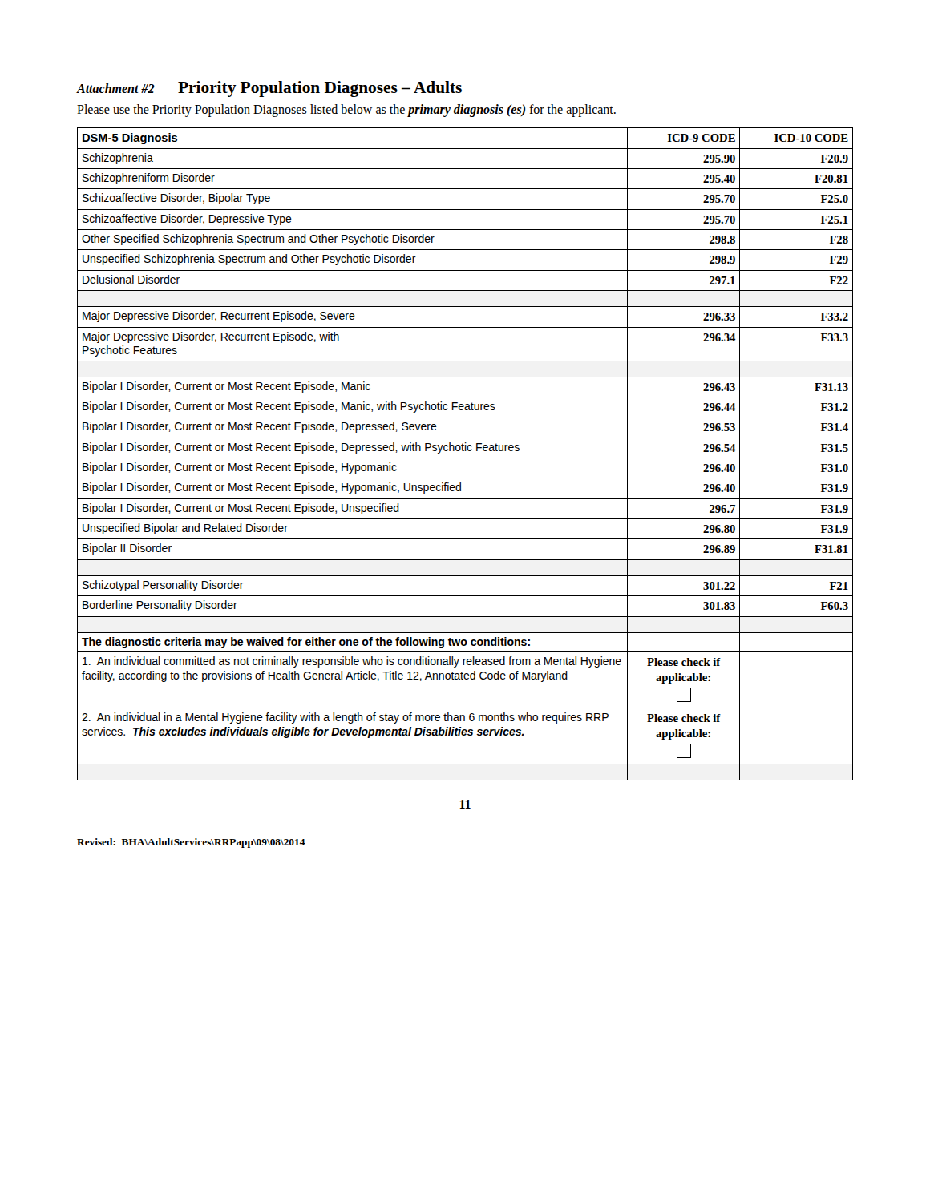Attachment #2 Priority Population Diagnoses – Adults
Please use the Priority Population Diagnoses listed below as the primary diagnosis (es) for the applicant.
| DSM-5 Diagnosis | ICD-9 CODE | ICD-10 CODE |
| --- | --- | --- |
| Schizophrenia | 295.90 | F20.9 |
| Schizophreniform Disorder | 295.40 | F20.81 |
| Schizoaffective Disorder, Bipolar Type | 295.70 | F25.0 |
| Schizoaffective Disorder, Depressive Type | 295.70 | F25.1 |
| Other Specified Schizophrenia Spectrum and Other Psychotic Disorder | 298.8 | F28 |
| Unspecified Schizophrenia Spectrum and Other Psychotic Disorder | 298.9 | F29 |
| Delusional Disorder | 297.1 | F22 |
| Major Depressive Disorder, Recurrent Episode, Severe | 296.33 | F33.2 |
| Major Depressive Disorder, Recurrent Episode, with Psychotic Features | 296.34 | F33.3 |
| Bipolar I Disorder, Current or Most Recent Episode, Manic | 296.43 | F31.13 |
| Bipolar I Disorder, Current or Most Recent Episode, Manic, with Psychotic Features | 296.44 | F31.2 |
| Bipolar I Disorder, Current or Most Recent Episode, Depressed, Severe | 296.53 | F31.4 |
| Bipolar I Disorder, Current or Most Recent Episode, Depressed, with Psychotic Features | 296.54 | F31.5 |
| Bipolar I Disorder, Current or Most Recent Episode, Hypomanic | 296.40 | F31.0 |
| Bipolar I Disorder, Current or Most Recent Episode, Hypomanic, Unspecified | 296.40 | F31.9 |
| Bipolar I Disorder, Current or Most Recent Episode, Unspecified | 296.7 | F31.9 |
| Unspecified Bipolar and Related Disorder | 296.80 | F31.9 |
| Bipolar II Disorder | 296.89 | F31.81 |
| Schizotypal Personality Disorder | 301.22 | F21 |
| Borderline Personality Disorder | 301.83 | F60.3 |
| The diagnostic criteria may be waived for either one of the following two conditions: | | |
| 1. An individual committed as not criminally responsible who is conditionally released from a Mental Hygiene facility, according to the provisions of Health General Article, Title 12, Annotated Code of Maryland | Please check if applicable: | |
| 2. An individual in a Mental Hygiene facility with a length of stay of more than 6 months who requires RRP services. This excludes individuals eligible for Developmental Disabilities services. | Please check if applicable: | |
11
Revised: BHA\AdultServices\RRPapp\09\08\2014